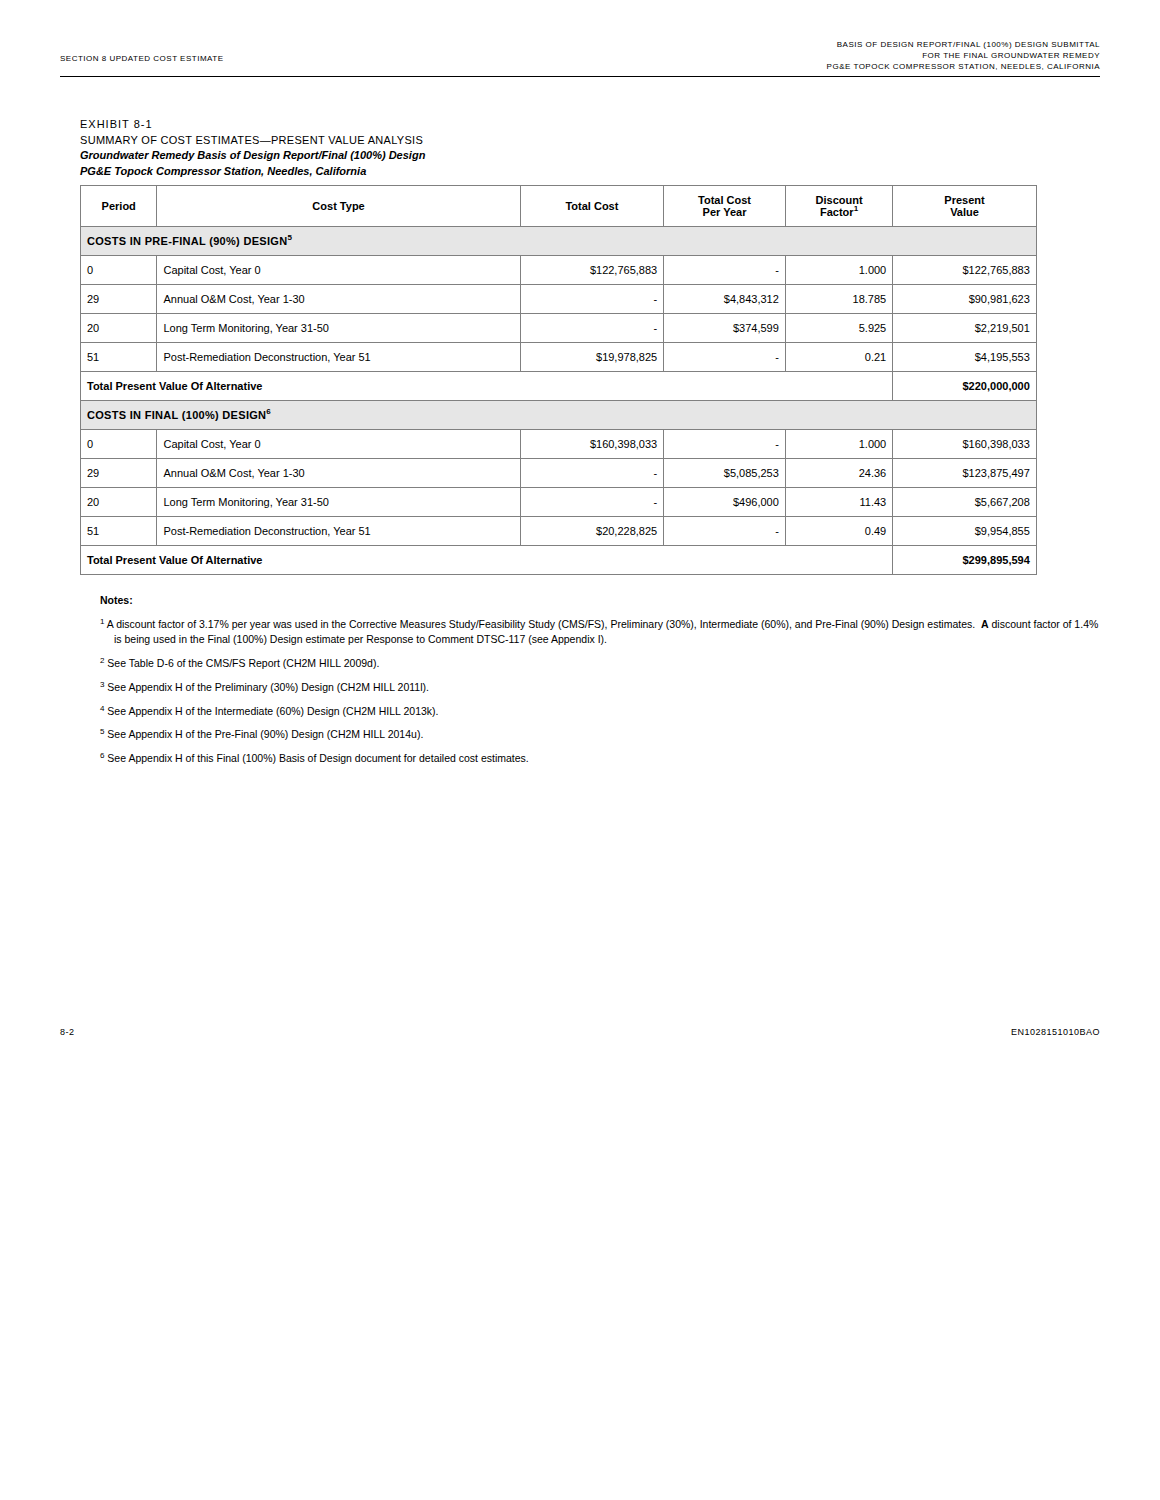Section 8 Updated Cost Estimate
Basis of Design Report/Final (100%) Design Submittal
for the Final Groundwater Remedy
PG&E Topock Compressor Station, Needles, California
EXHIBIT 8-1
Summary of Cost Estimates—Present Value Analysis
Groundwater Remedy Basis of Design Report/Final (100%) Design
PG&E Topock Compressor Station, Needles, California
| Period | Cost Type | Total Cost | Total Cost Per Year | Discount Factor 1 | Present Value |
| --- | --- | --- | --- | --- | --- |
| COSTS IN PRE-FINAL (90%) DESIGN 5 |
| 0 | Capital Cost, Year 0 | $122,765,883 | - | 1.000 | $122,765,883 |
| 29 | Annual O&M Cost, Year 1-30 | - | $4,843,312 | 18.785 | $90,981,623 |
| 20 | Long Term Monitoring, Year 31-50 | - | $374,599 | 5.925 | $2,219,501 |
| 51 | Post-Remediation Deconstruction, Year 51 | $19,978,825 | - | 0.21 | $4,195,553 |
| Total Present Value Of Alternative | $220,000,000 |
| COSTS IN FINAL (100%) DESIGN 6 |
| 0 | Capital Cost, Year 0 | $160,398,033 | - | 1.000 | $160,398,033 |
| 29 | Annual O&M Cost, Year 1-30 | - | $5,085,253 | 24.36 | $123,875,497 |
| 20 | Long Term Monitoring, Year 31-50 | - | $496,000 | 11.43 | $5,667,208 |
| 51 | Post-Remediation Deconstruction, Year 51 | $20,228,825 | - | 0.49 | $9,954,855 |
| Total Present Value Of Alternative | $299,895,594 |
Notes:
1 A discount factor of 3.17% per year was used in the Corrective Measures Study/Feasibility Study (CMS/FS), Preliminary (30%), Intermediate (60%), and Pre-Final (90%) Design estimates. A discount factor of 1.4% is being used in the Final (100%) Design estimate per Response to Comment DTSC-117 (see Appendix I).
2 See Table D-6 of the CMS/FS Report (CH2M HILL 2009d).
3 See Appendix H of the Preliminary (30%) Design (CH2M HILL 2011l).
4 See Appendix H of the Intermediate (60%) Design (CH2M HILL 2013k).
5 See Appendix H of the Pre-Final (90%) Design (CH2M HILL 2014u).
6 See Appendix H of this Final (100%) Basis of Design document for detailed cost estimates.
8-2
EN1028151010BAO